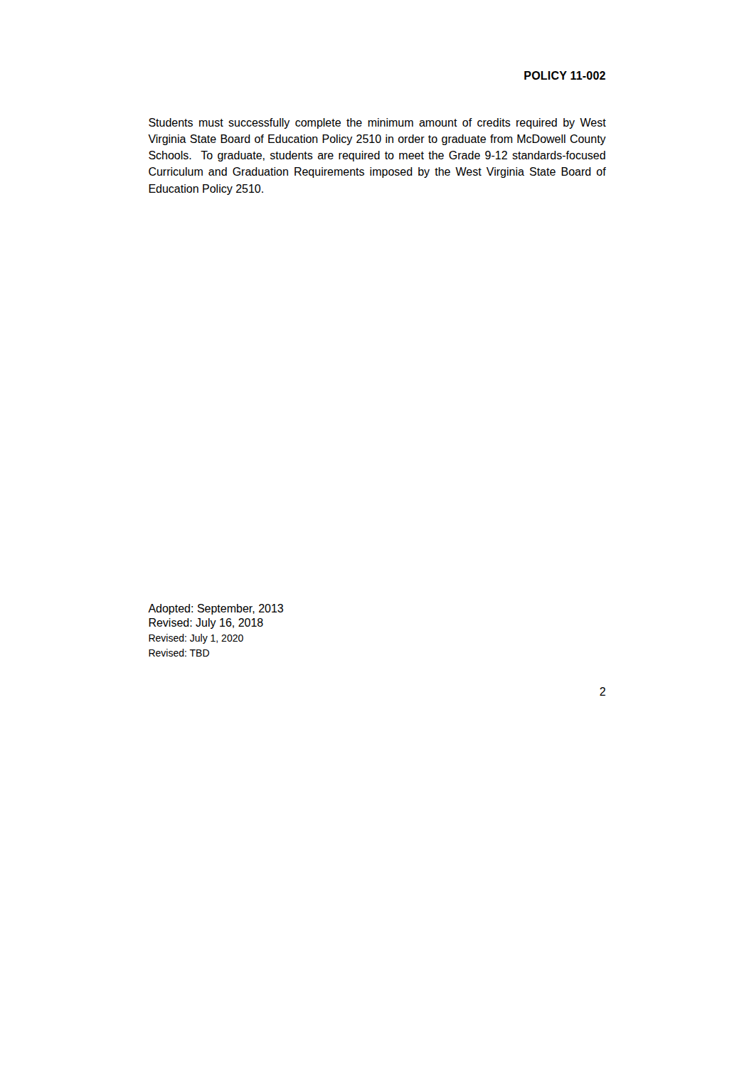POLICY 11-002
Students must successfully complete the minimum amount of credits required by West Virginia State Board of Education Policy 2510 in order to graduate from McDowell County Schools. To graduate, students are required to meet the Grade 9-12 standards-focused Curriculum and Graduation Requirements imposed by the West Virginia State Board of Education Policy 2510.
Adopted: September, 2013
Revised: July 16, 2018
Revised: July 1, 2020
Revised: TBD
2